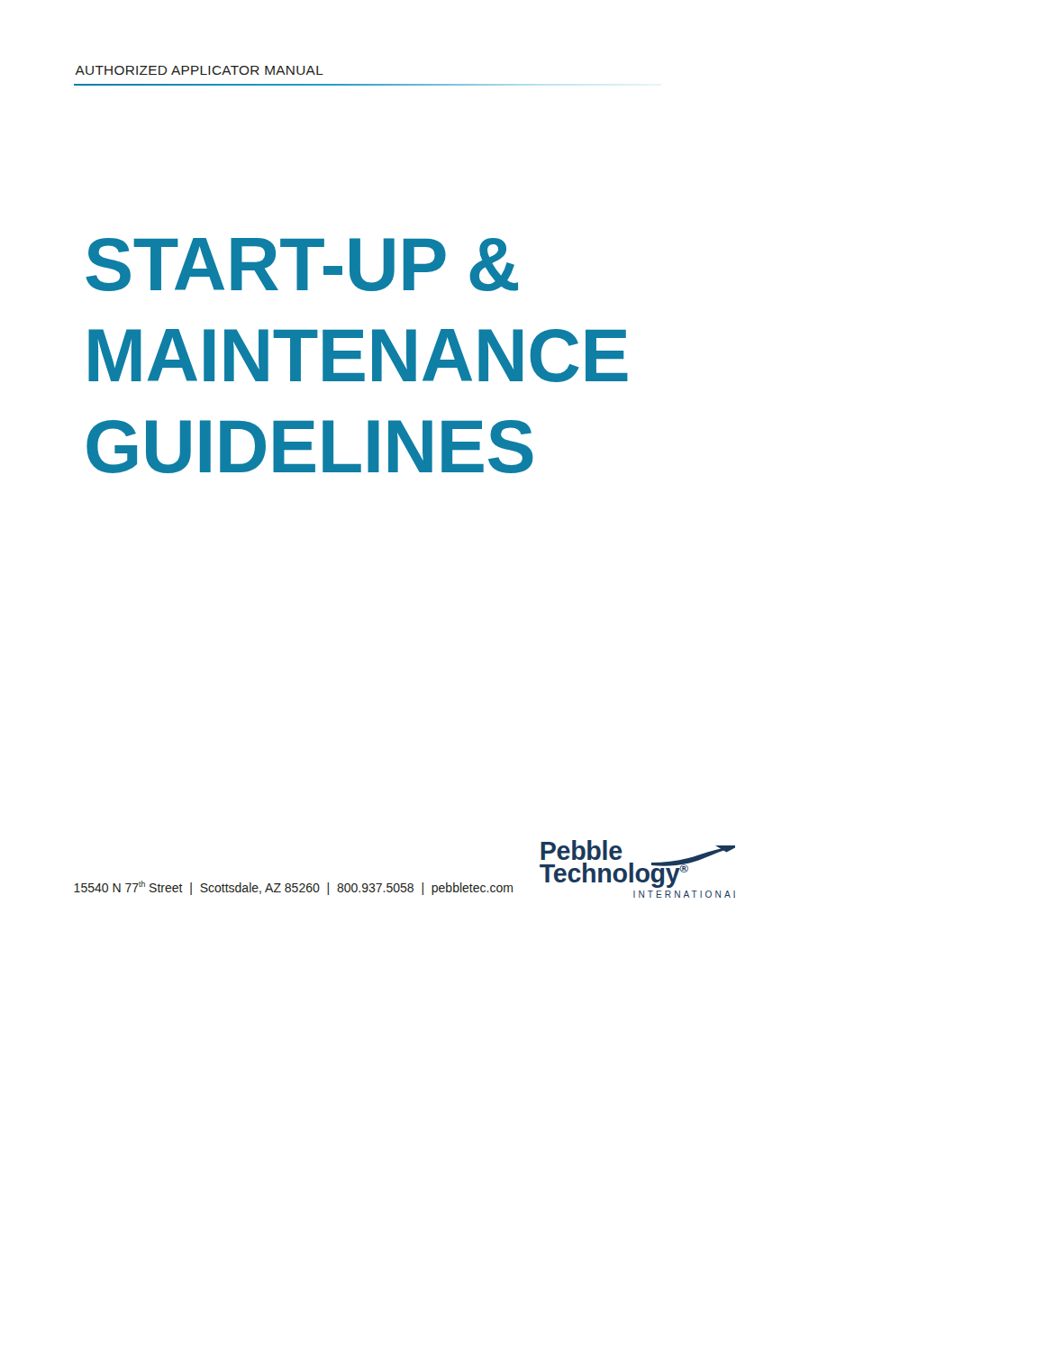AUTHORIZED APPLICATOR MANUAL
START-UP & MAINTENANCE GUIDELINES
15540 N 77th Street | Scottsdale, AZ 85260 | 800.937.5058 | pebbletec.com
Pebble Tec hnology® INTERNATIONAL